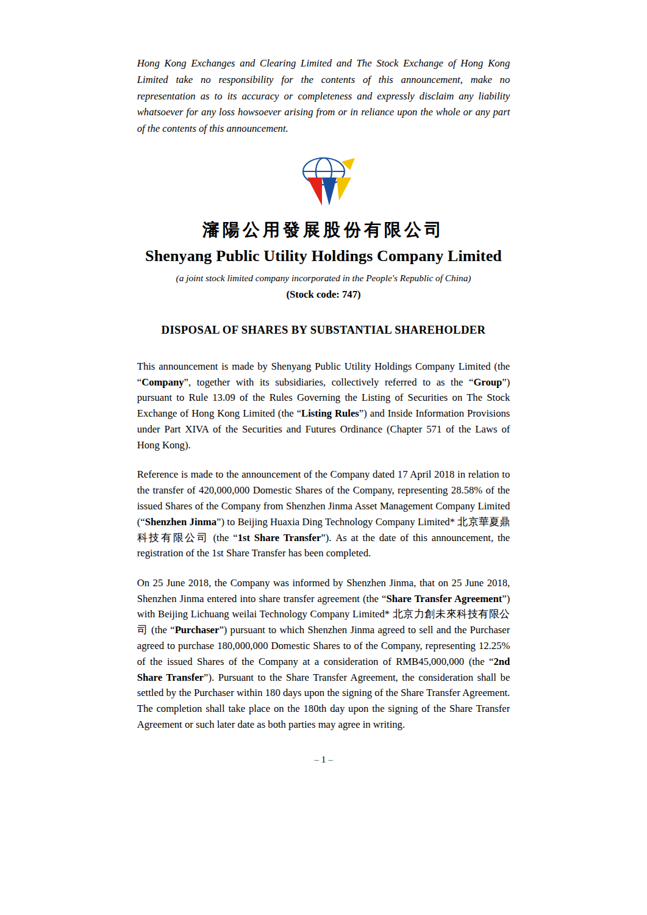Hong Kong Exchanges and Clearing Limited and The Stock Exchange of Hong Kong Limited take no responsibility for the contents of this announcement, make no representation as to its accuracy or completeness and expressly disclaim any liability whatsoever for any loss howsoever arising from or in reliance upon the whole or any part of the contents of this announcement.
瀋陽公用發展股份有限公司
Shenyang Public Utility Holdings Company Limited
(a joint stock limited company incorporated in the People's Republic of China)
(Stock code: 747)
DISPOSAL OF SHARES BY SUBSTANTIAL SHAREHOLDER
This announcement is made by Shenyang Public Utility Holdings Company Limited (the “Company”, together with its subsidiaries, collectively referred to as the “Group”) pursuant to Rule 13.09 of the Rules Governing the Listing of Securities on The Stock Exchange of Hong Kong Limited (the “Listing Rules”) and Inside Information Provisions under Part XIVA of the Securities and Futures Ordinance (Chapter 571 of the Laws of Hong Kong).
Reference is made to the announcement of the Company dated 17 April 2018 in relation to the transfer of 420,000,000 Domestic Shares of the Company, representing 28.58% of the issued Shares of the Company from Shenzhen Jinma Asset Management Company Limited (“Shenzhen Jinma”) to Beijing Huaxia Ding Technology Company Limited* 北京華夏鼎科技有限公司 (the “1st Share Transfer”). As at the date of this announcement, the registration of the 1st Share Transfer has been completed.
On 25 June 2018, the Company was informed by Shenzhen Jinma, that on 25 June 2018, Shenzhen Jinma entered into share transfer agreement (the “Share Transfer Agreement”) with Beijing Lichuang weilai Technology Company Limited* 北京力創未來科技有限公司 (the “Purchaser”) pursuant to which Shenzhen Jinma agreed to sell and the Purchaser agreed to purchase 180,000,000 Domestic Shares to of the Company, representing 12.25% of the issued Shares of the Company at a consideration of RMB45,000,000 (the “2nd Share Transfer”). Pursuant to the Share Transfer Agreement, the consideration shall be settled by the Purchaser within 180 days upon the signing of the Share Transfer Agreement. The completion shall take place on the 180th day upon the signing of the Share Transfer Agreement or such later date as both parties may agree in writing.
– 1 –